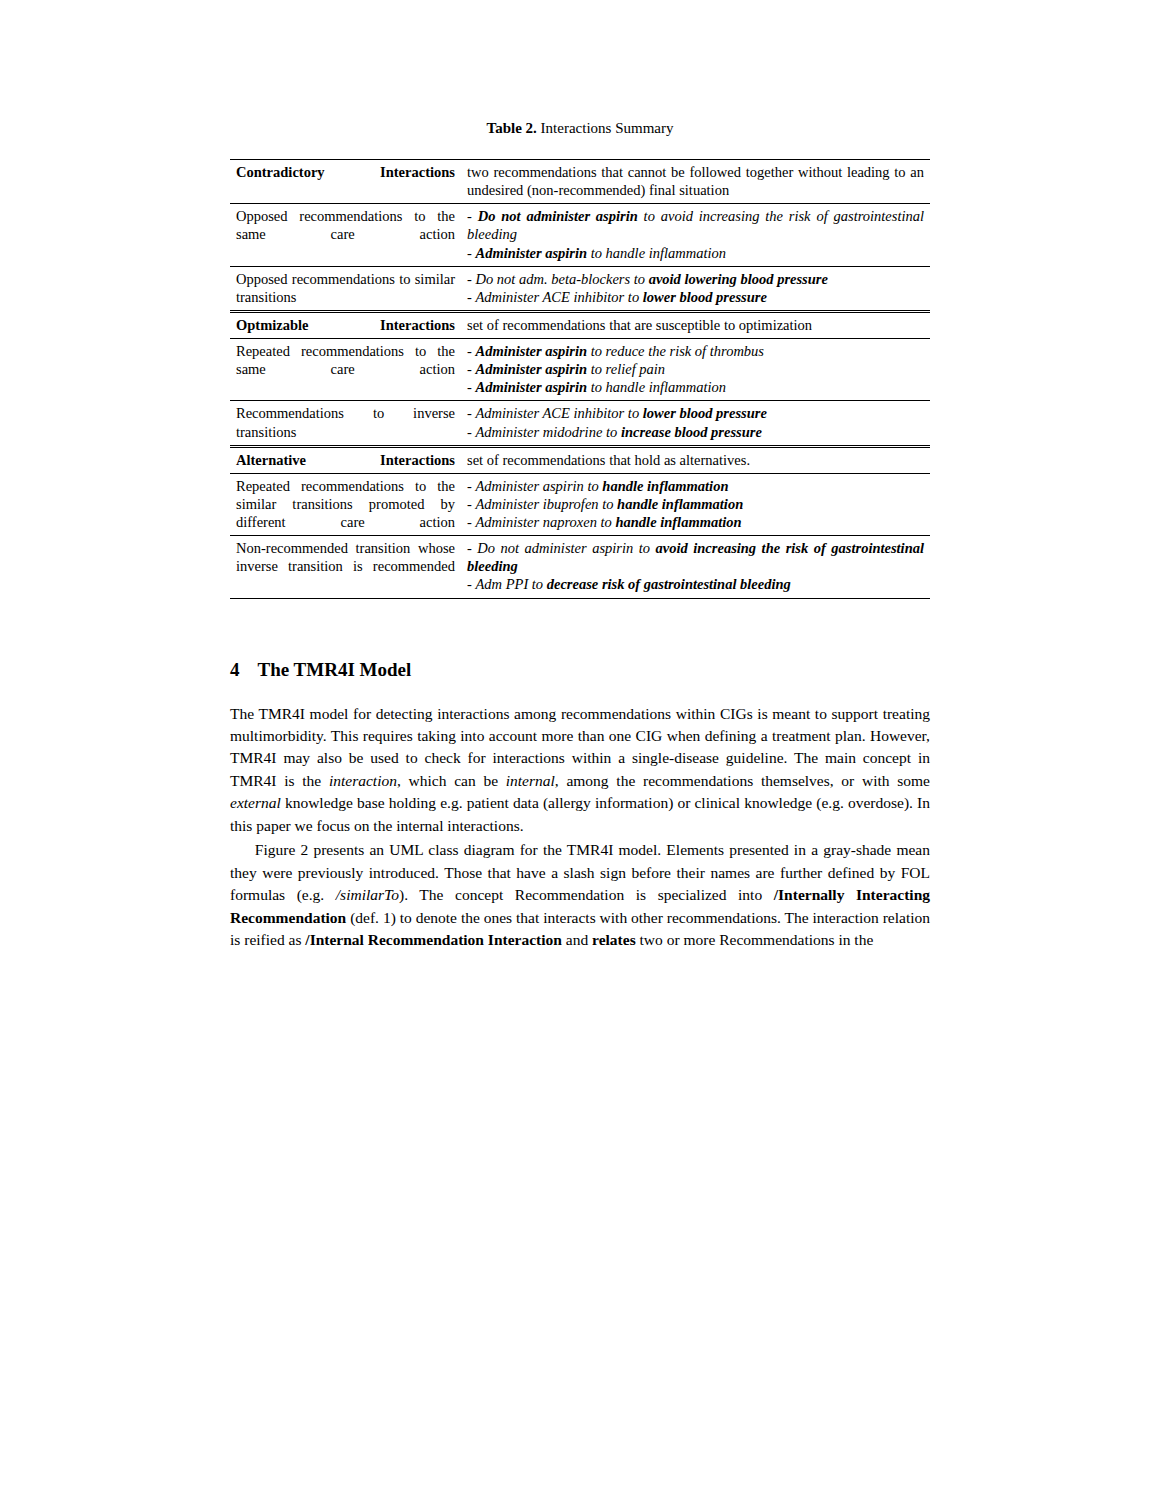Table 2. Interactions Summary
| Contradictory Interactions | two recommendations that cannot be followed together without leading to an undesired (non-recommended) final situation |
| Opposed recommendations to the same care action | - Do not administer aspirin to avoid increasing the risk of gastrointestinal bleeding - Administer aspirin to handle inflammation |
| Opposed recommendations to similar transitions | - Do not adm. beta-blockers to avoid lowering blood pressure - Administer ACE inhibitor to lower blood pressure |
| Optmizable Interactions | set of recommendations that are susceptible to optimization |
| Repeated recommendations to the same care action | - Administer aspirin to reduce the risk of thrombus - Administer aspirin to relief pain - Administer aspirin to handle inflammation |
| Recommendations to inverse transitions | - Administer ACE inhibitor to lower blood pressure - Administer midodrine to increase blood pressure |
| Alternative Interactions | set of recommendations that hold as alternatives. |
| Repeated recommendations to the similar transitions promoted by different care action | - Administer aspirin to handle inflammation - Administer ibuprofen to handle inflammation - Administer naproxen to handle inflammation |
| Non-recommended transition whose inverse transition is recommended | - Do not administer aspirin to avoid increasing the risk of gastrointestinal bleeding - Adm PPI to decrease risk of gastrointestinal bleeding |
4 The TMR4I Model
The TMR4I model for detecting interactions among recommendations within CIGs is meant to support treating multimorbidity. This requires taking into account more than one CIG when defining a treatment plan. However, TMR4I may also be used to check for interactions within a single-disease guideline. The main concept in TMR4I is the interaction, which can be internal, among the recommendations themselves, or with some external knowledge base holding e.g. patient data (allergy information) or clinical knowledge (e.g. overdose). In this paper we focus on the internal interactions.
Figure 2 presents an UML class diagram for the TMR4I model. Elements presented in a gray-shade mean they were previously introduced. Those that have a slash sign before their names are further defined by FOL formulas (e.g. /similarTo). The concept Recommendation is specialized into /Internally Interacting Recommendation (def. 1) to denote the ones that interacts with other recommendations. The interaction relation is reified as /Internal Recommendation Interaction and relates two or more Recommendations in the